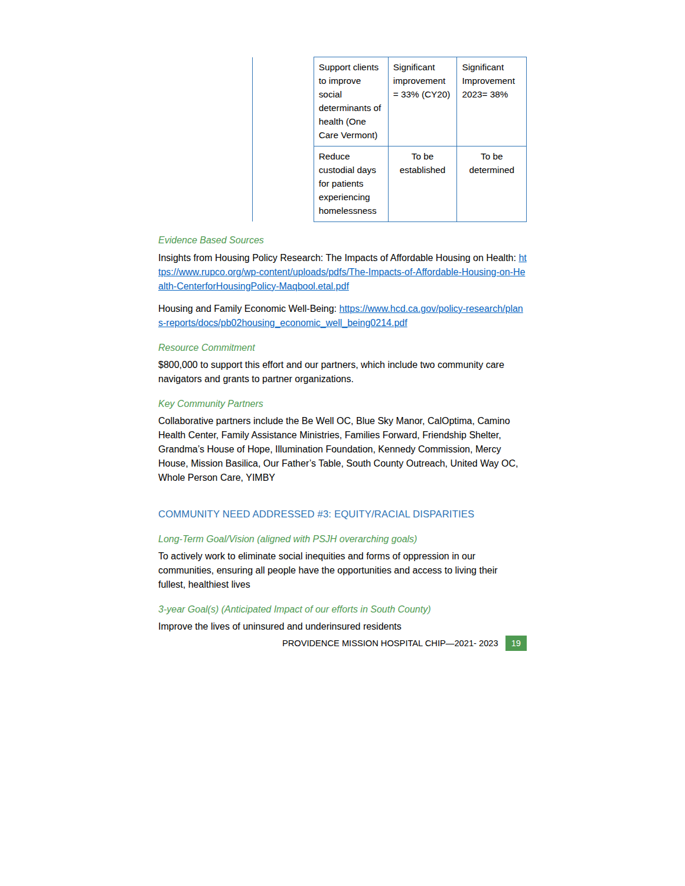| | | Support clients to improve social determinants of health (One Care Vermont) | Significant improvement = 33% (CY20) | Significant Improvement 2023= 38% |
| | | Reduce custodial days for patients experiencing homelessness | To be established | To be determined |
Evidence Based Sources
Insights from Housing Policy Research: The Impacts of Affordable Housing on Health: https://www.rupco.org/wp-content/uploads/pdfs/The-Impacts-of-Affordable-Housing-on-Health-CenterforHousingPolicy-Maqbool.etal.pdf
Housing and Family Economic Well-Being: https://www.hcd.ca.gov/policy-research/plans-reports/docs/pb02housing_economic_well_being0214.pdf
Resource Commitment
$800,000 to support this effort and our partners, which include two community care navigators and grants to partner organizations.
Key Community Partners
Collaborative partners include the Be Well OC, Blue Sky Manor, CalOptima, Camino Health Center, Family Assistance Ministries, Families Forward, Friendship Shelter, Grandma’s House of Hope, Illumination Foundation, Kennedy Commission, Mercy House, Mission Basilica, Our Father’s Table, South County Outreach, United Way OC, Whole Person Care, YIMBY
COMMUNITY NEED ADDRESSED #3: EQUITY/RACIAL DISPARITIES
Long-Term Goal/Vision (aligned with PSJH overarching goals)
To actively work to eliminate social inequities and forms of oppression in our communities, ensuring all people have the opportunities and access to living their fullest, healthiest lives
3-year Goal(s) (Anticipated Impact of our efforts in South County)
Improve the lives of uninsured and underinsured residents
PROVIDENCE MISSION HOSPITAL CHIP—2021- 2023 19